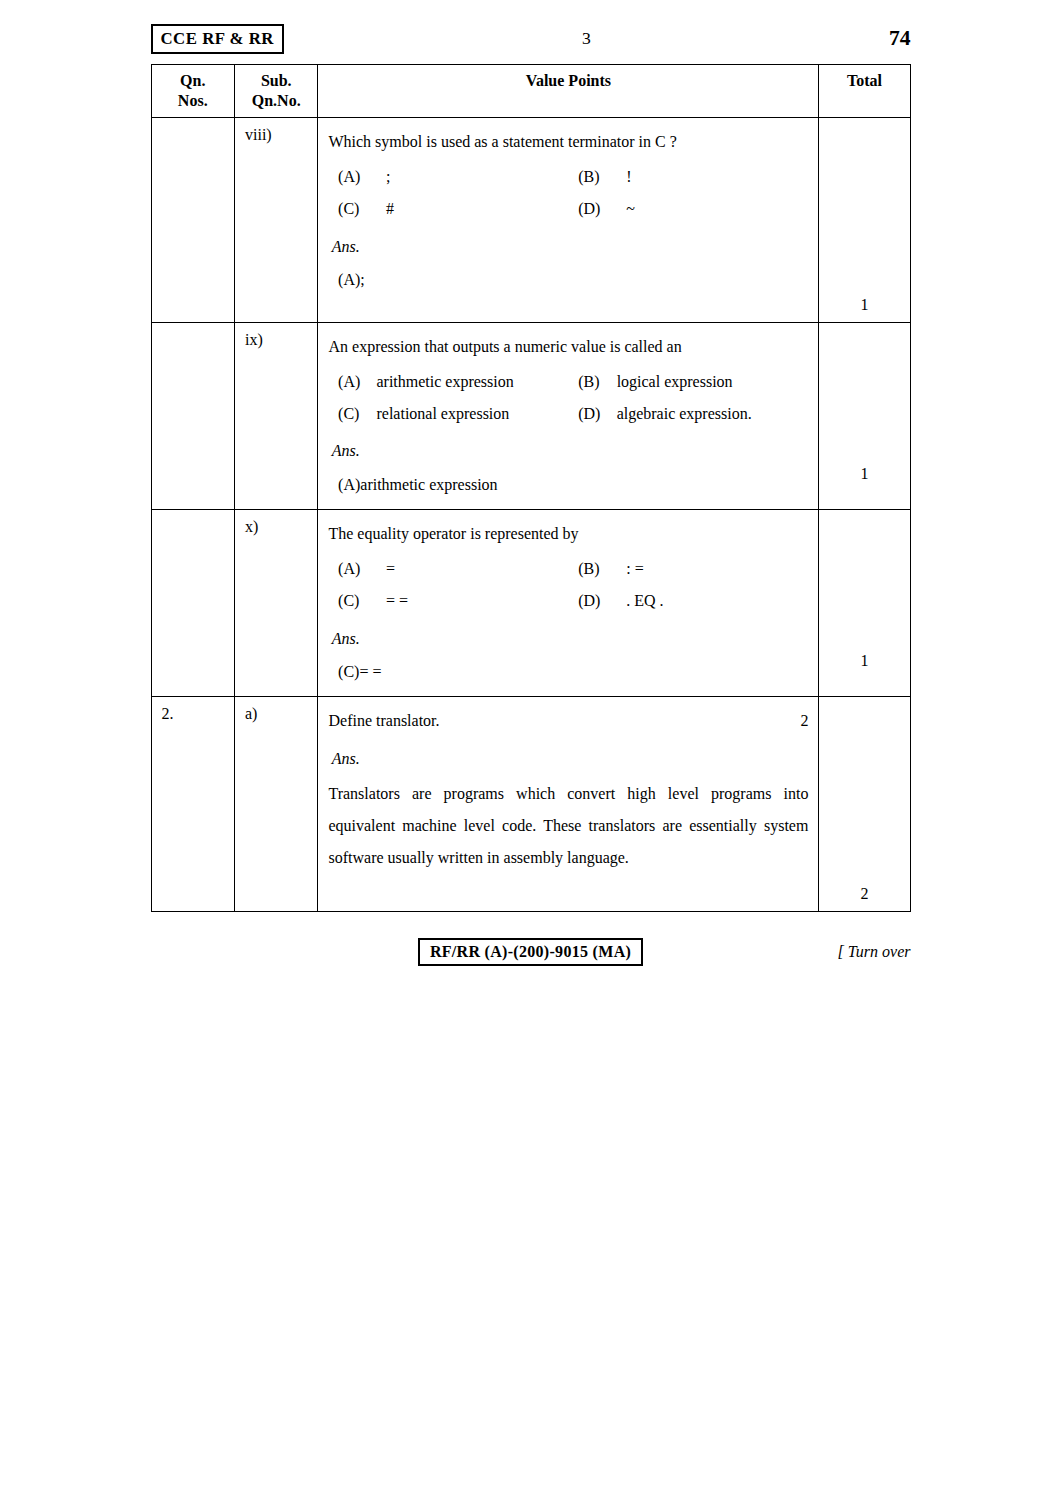CCE RF & RR
3
74
| Qn. Nos. | Sub. Qn.No. | Value Points | Total |
| --- | --- | --- | --- |
| | viii) | Which symbol is used as a statement terminator in C ? (A) ; (B) ! (C) # (D) ~ Ans. (A) ; | 1 |
| | ix) | An expression that outputs a numeric value is called an (A) arithmetic expression (B) logical expression (C) relational expression (D) algebraic expression. Ans. (A) arithmetic expression | 1 |
| | x) | The equality operator is represented by (A) = (B) : = (C) = = (D) . EQ . Ans. (C) = = | 1 |
| 2. | a) | Define translator. 2 Ans. Translators are programs which convert high level programs into equivalent machine level code. These translators are essentially system software usually written in assembly language. | 2 |
RF/RR (A)-(200)-9015 (MA)
[ Turn over